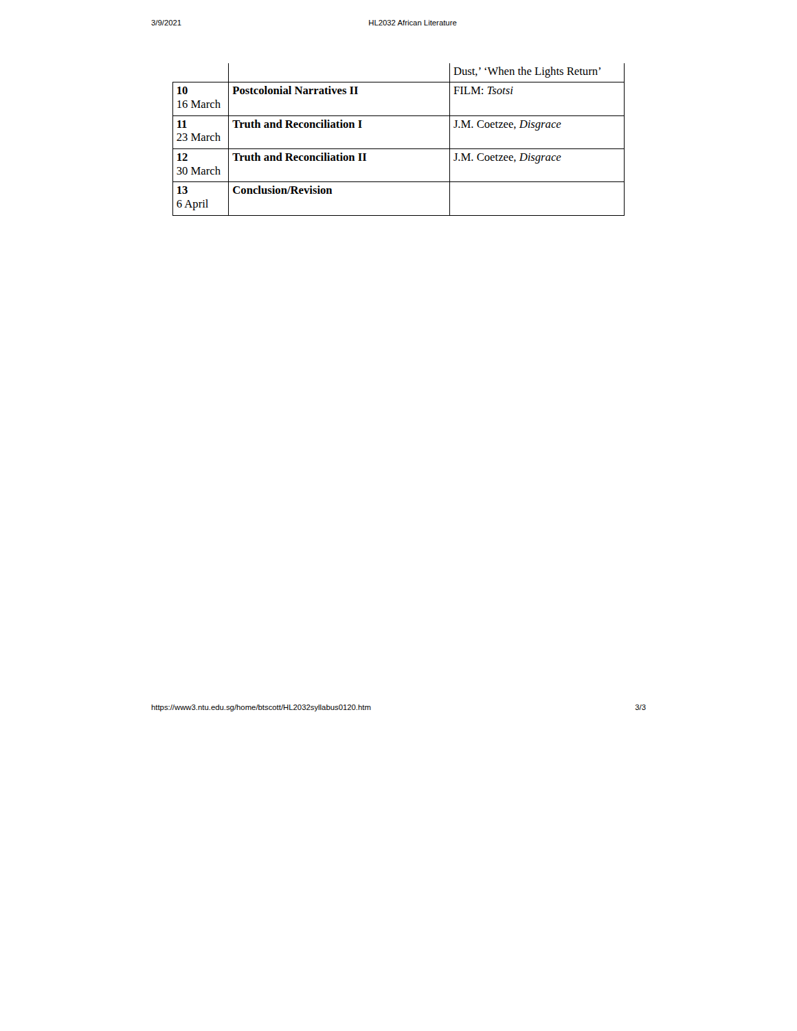3/9/2021
HL2032 African Literature
| | | Dust,’ ‘When the Lights Return’ |
| 10 16 March | Postcolonial Narratives II | FILM: Tsotsi |
| 11 23 March | Truth and Reconciliation I | J.M. Coetzee, Disgrace |
| 12 30 March | Truth and Reconciliation II | J.M. Coetzee, Disgrace |
| 13 6 April | Conclusion/Revision | |
https://www3.ntu.edu.sg/home/btscott/HL2032syllabus0120.htm
3/3